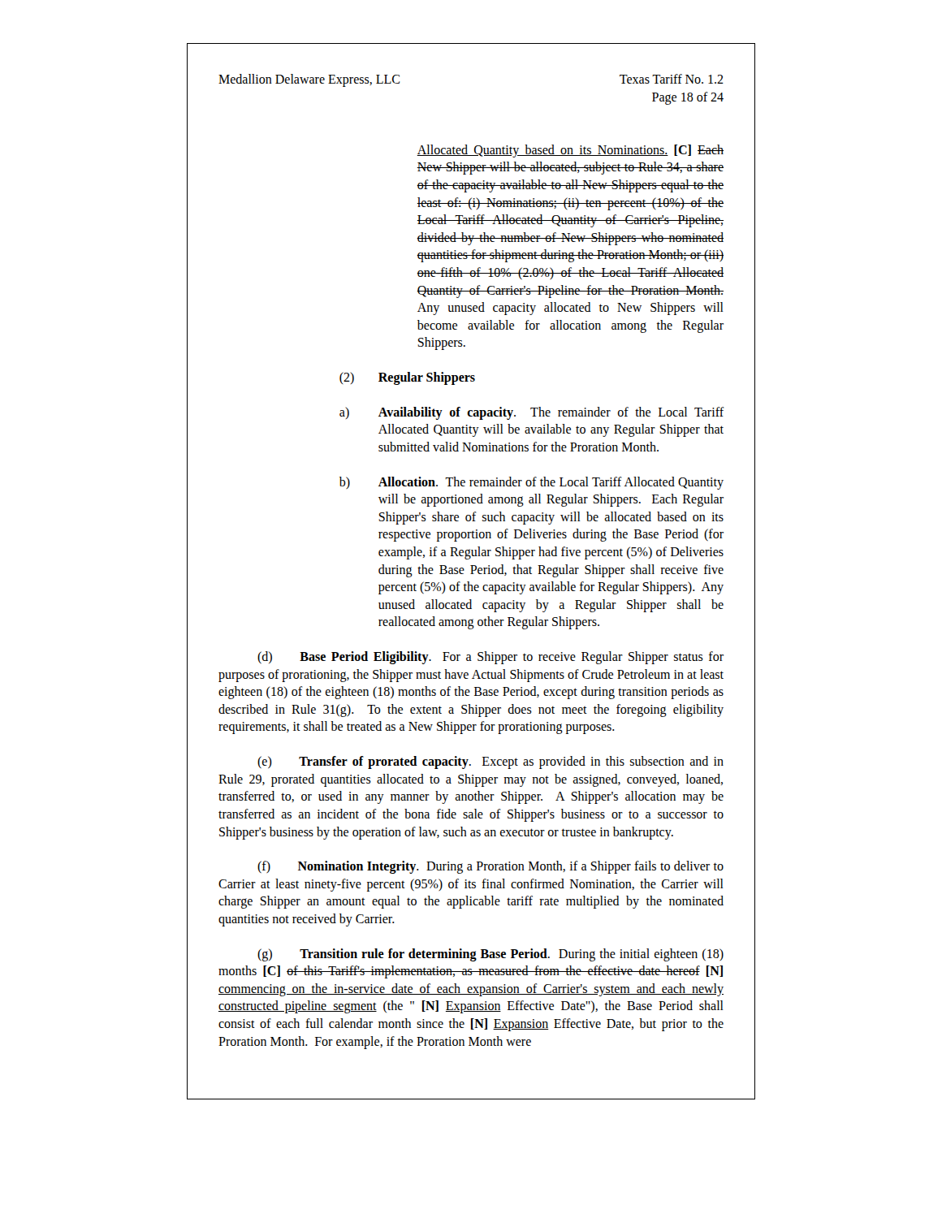Medallion Delaware Express, LLC
Texas Tariff No. 1.2
Page 18 of 24
Allocated Quantity based on its Nominations. [C] Each New Shipper will be allocated, subject to Rule 34, a share of the capacity available to all New Shippers equal to the least of: (i) Nominations; (ii) ten percent (10%) of the Local Tariff Allocated Quantity of Carrier's Pipeline, divided by the number of New Shippers who nominated quantities for shipment during the Proration Month; or (iii) one-fifth of 10% (2.0%) of the Local Tariff Allocated Quantity of Carrier's Pipeline for the Proration Month. Any unused capacity allocated to New Shippers will become available for allocation among the Regular Shippers.
(2) Regular Shippers
a) Availability of capacity. The remainder of the Local Tariff Allocated Quantity will be available to any Regular Shipper that submitted valid Nominations for the Proration Month.
b) Allocation. The remainder of the Local Tariff Allocated Quantity will be apportioned among all Regular Shippers. Each Regular Shipper's share of such capacity will be allocated based on its respective proportion of Deliveries during the Base Period (for example, if a Regular Shipper had five percent (5%) of Deliveries during the Base Period, that Regular Shipper shall receive five percent (5%) of the capacity available for Regular Shippers). Any unused allocated capacity by a Regular Shipper shall be reallocated among other Regular Shippers.
(d) Base Period Eligibility. For a Shipper to receive Regular Shipper status for purposes of prorationing, the Shipper must have Actual Shipments of Crude Petroleum in at least eighteen (18) of the eighteen (18) months of the Base Period, except during transition periods as described in Rule 31(g). To the extent a Shipper does not meet the foregoing eligibility requirements, it shall be treated as a New Shipper for prorationing purposes.
(e) Transfer of prorated capacity. Except as provided in this subsection and in Rule 29, prorated quantities allocated to a Shipper may not be assigned, conveyed, loaned, transferred to, or used in any manner by another Shipper. A Shipper's allocation may be transferred as an incident of the bona fide sale of Shipper's business or to a successor to Shipper's business by the operation of law, such as an executor or trustee in bankruptcy.
(f) Nomination Integrity. During a Proration Month, if a Shipper fails to deliver to Carrier at least ninety-five percent (95%) of its final confirmed Nomination, the Carrier will charge Shipper an amount equal to the applicable tariff rate multiplied by the nominated quantities not received by Carrier.
(g) Transition rule for determining Base Period. During the initial eighteen (18) months [C] of this Tariff's implementation, as measured from the effective date hereof [N] commencing on the in-service date of each expansion of Carrier's system and each newly constructed pipeline segment (the " [N] Expansion Effective Date"), the Base Period shall consist of each full calendar month since the [N] Expansion Effective Date, but prior to the Proration Month. For example, if the Proration Month were